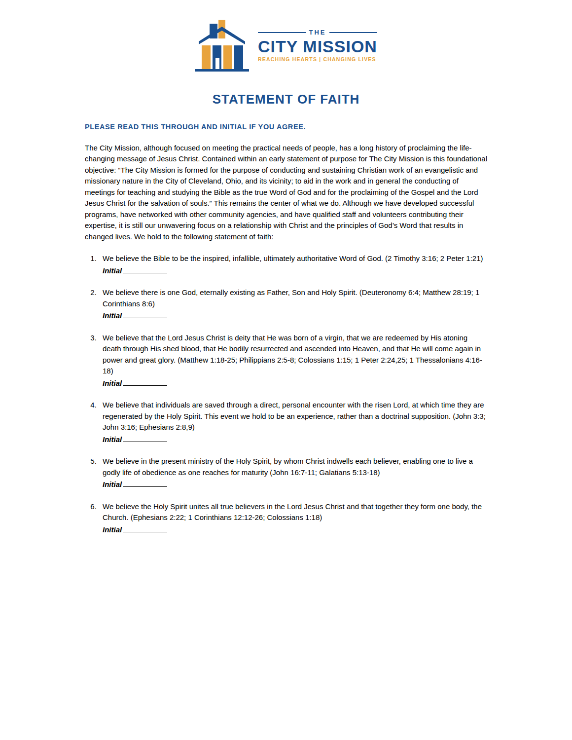THE
CITY MISSION
REACHING HEARTS | CHANGING LIVES
STATEMENT OF FAITH
PLEASE READ THIS THROUGH AND INITIAL IF YOU AGREE.
The City Mission, although focused on meeting the practical needs of people, has a long history of proclaiming the life-changing message of Jesus Christ. Contained within an early statement of purpose for The City Mission is this foundational objective: “The City Mission is formed for the purpose of conducting and sustaining Christian work of an evangelistic and missionary nature in the City of Cleveland, Ohio, and its vicinity; to aid in the work and in general the conducting of meetings for teaching and studying the Bible as the true Word of God and for the proclaiming of the Gospel and the Lord Jesus Christ for the salvation of souls.” This remains the center of what we do. Although we have developed successful programs, have networked with other community agencies, and have qualified staff and volunteers contributing their expertise, it is still our unwavering focus on a relationship with Christ and the principles of God’s Word that results in changed lives. We hold to the following statement of faith:
We believe the Bible to be the inspired, infallible, ultimately authoritative Word of God. (2 Timothy 3:16; 2 Peter 1:21) Initial
We believe there is one God, eternally existing as Father, Son and Holy Spirit. (Deuteronomy 6:4; Matthew 28:19; 1 Corinthians 8:6) Initial
We believe that the Lord Jesus Christ is deity that He was born of a virgin, that we are redeemed by His atoning death through His shed blood, that He bodily resurrected and ascended into Heaven, and that He will come again in power and great glory. (Matthew 1:18-25; Philippians 2:5-8; Colossians 1:15; 1 Peter 2:24,25; 1 Thessalonians 4:16-18) Initial
We believe that individuals are saved through a direct, personal encounter with the risen Lord, at which time they are regenerated by the Holy Spirit. This event we hold to be an experience, rather than a doctrinal supposition. (John 3:3; John 3:16; Ephesians 2:8,9) Initial
We believe in the present ministry of the Holy Spirit, by whom Christ indwells each believer, enabling one to live a godly life of obedience as one reaches for maturity (John 16:7-11; Galatians 5:13-18) Initial
We believe the Holy Spirit unites all true believers in the Lord Jesus Christ and that together they form one body, the Church. (Ephesians 2:22; 1 Corinthians 12:12-26; Colossians 1:18) Initial